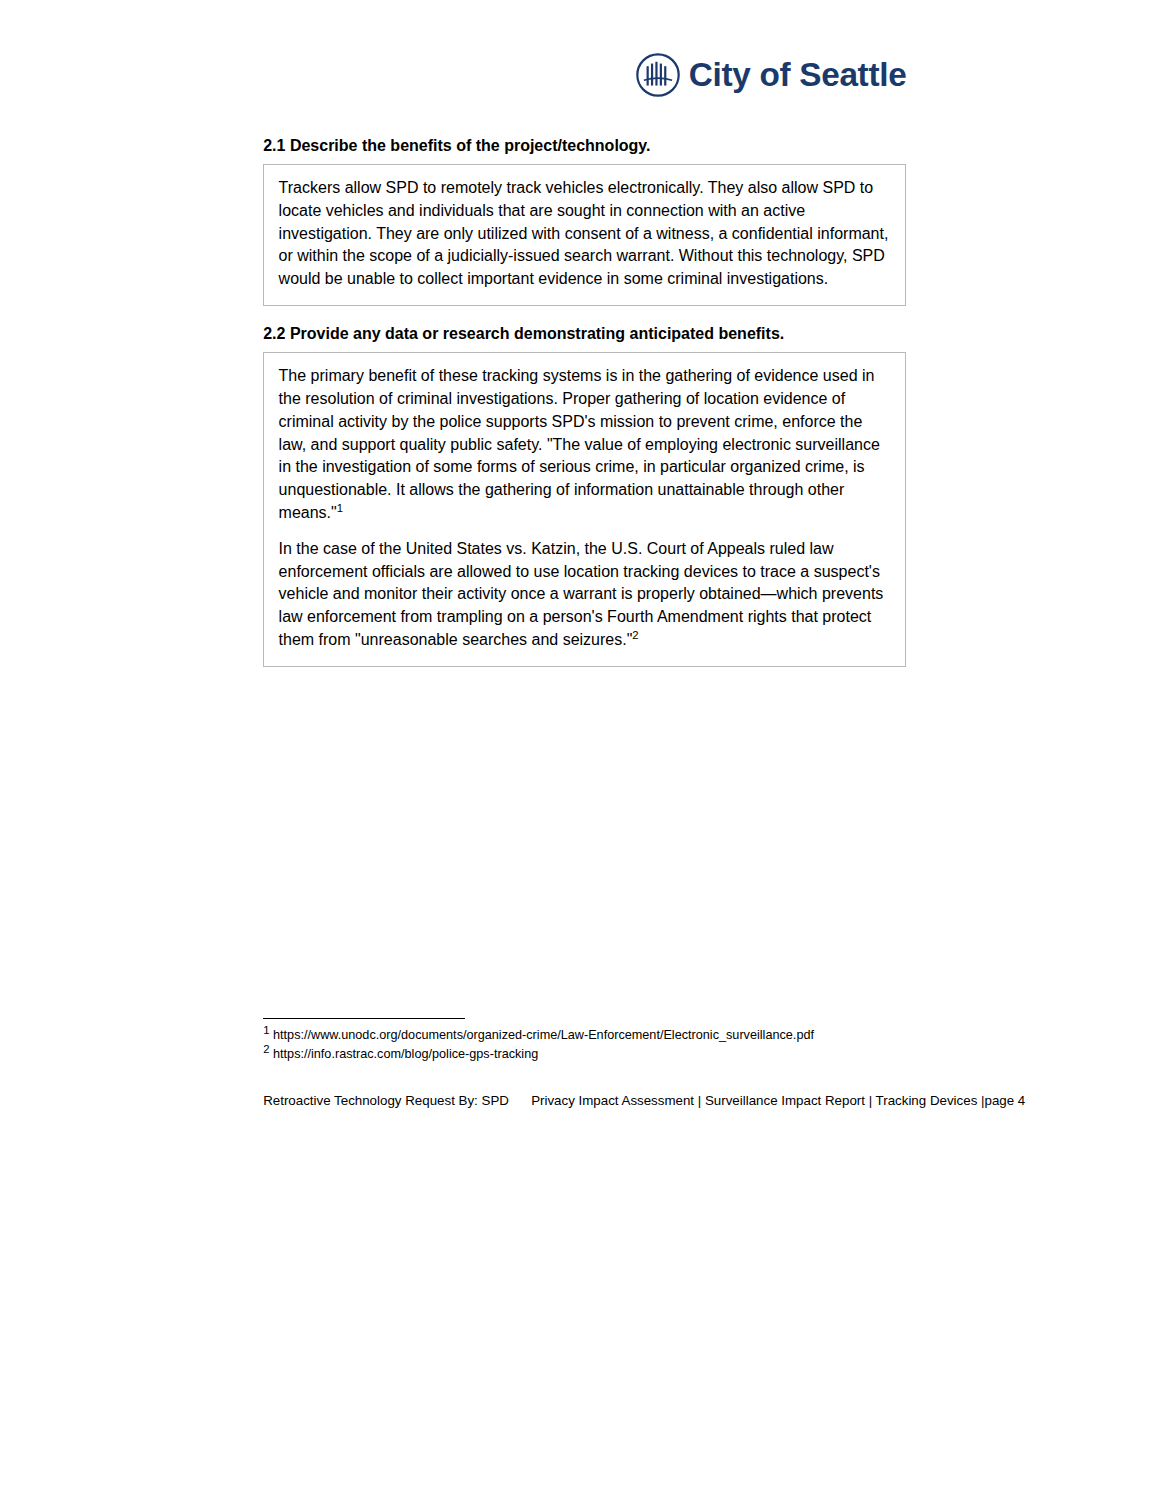City of Seattle
2.1 Describe the benefits of the project/technology.
Trackers allow SPD to remotely track vehicles electronically. They also allow SPD to locate vehicles and individuals that are sought in connection with an active investigation. They are only utilized with consent of a witness, a confidential informant, or within the scope of a judicially-issued search warrant. Without this technology, SPD would be unable to collect important evidence in some criminal investigations.
2.2 Provide any data or research demonstrating anticipated benefits.
The primary benefit of these tracking systems is in the gathering of evidence used in the resolution of criminal investigations. Proper gathering of location evidence of criminal activity by the police supports SPD's mission to prevent crime, enforce the law, and support quality public safety. "The value of employing electronic surveillance in the investigation of some forms of serious crime, in particular organized crime, is unquestionable. It allows the gathering of information unattainable through other means."1
In the case of the United States vs. Katzin, the U.S. Court of Appeals ruled law enforcement officials are allowed to use location tracking devices to trace a suspect's vehicle and monitor their activity once a warrant is properly obtained—which prevents law enforcement from trampling on a person's Fourth Amendment rights that protect them from "unreasonable searches and seizures."2
1 https://www.unodc.org/documents/organized-crime/Law-Enforcement/Electronic_surveillance.pdf
2 https://info.rastrac.com/blog/police-gps-tracking
Retroactive Technology Request By: SPD Privacy Impact Assessment | Surveillance Impact Report | Tracking Devices |page 4